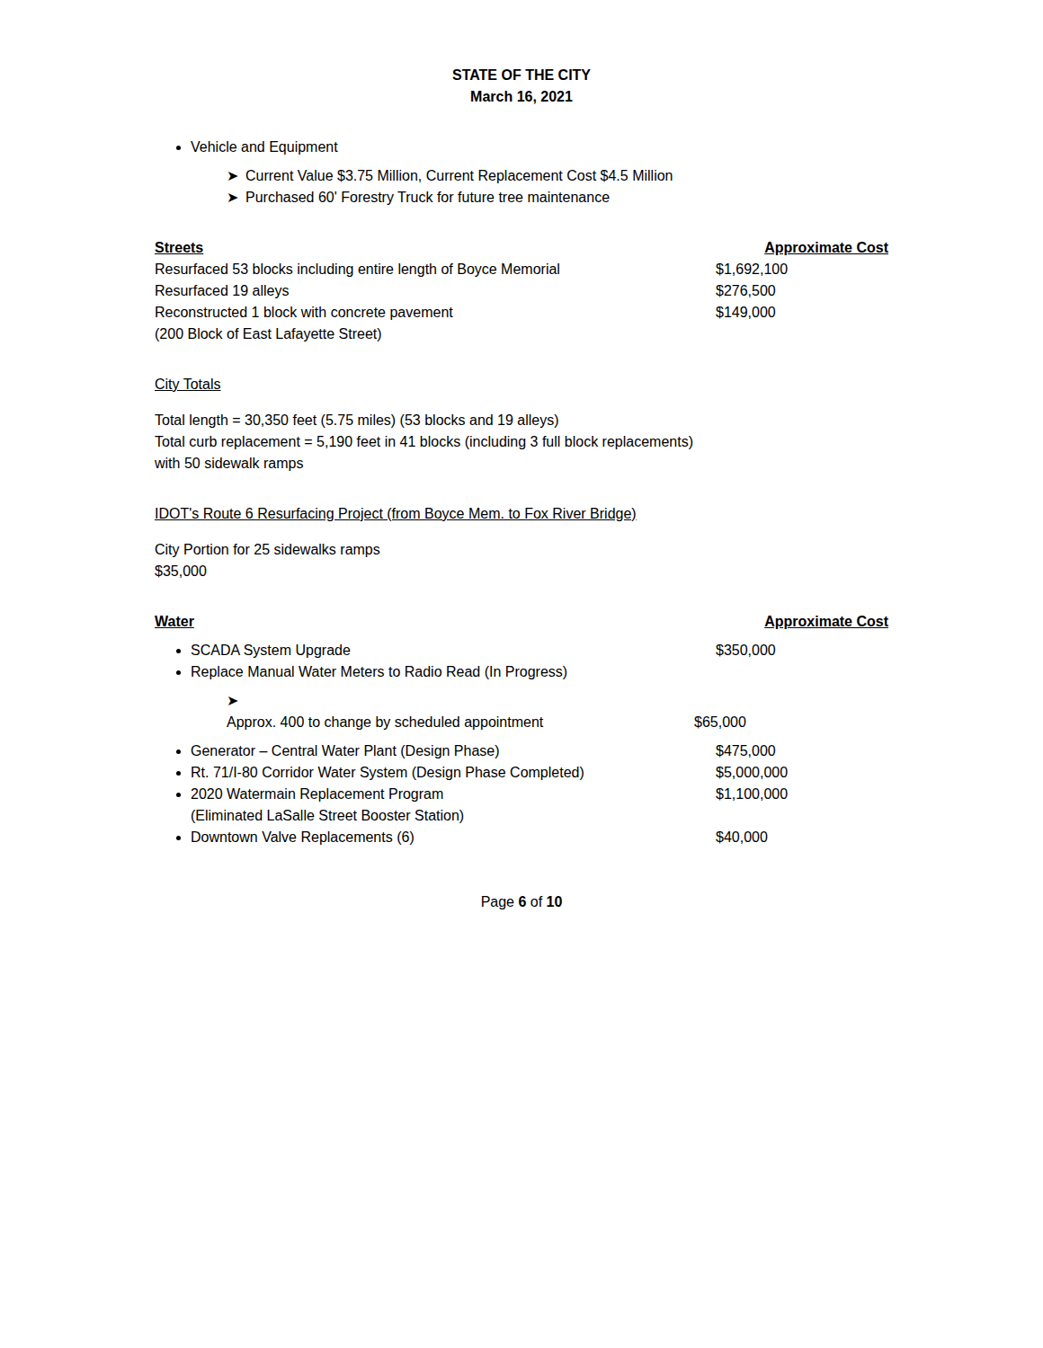STATE OF THE CITY
March 16, 2021
Vehicle and Equipment
Current Value $3.75 Million, Current Replacement Cost $4.5 Million
Purchased 60' Forestry Truck for future tree maintenance
Streets Approximate Cost
Resurfaced 53 blocks including entire length of Boyce Memorial $1,692,100
Resurfaced 19 alleys $276,500
Reconstructed 1 block with concrete pavement $149,000
(200 Block of East Lafayette Street)
City Totals
Total length = 30,350 feet (5.75 miles) (53 blocks and 19 alleys)
Total curb replacement = 5,190 feet in 41 blocks (including 3 full block replacements)
with 50 sidewalk ramps
IDOT's Route 6 Resurfacing Project (from Boyce Mem. to Fox River Bridge)
City Portion for 25 sidewalks ramps
$35,000
Water Approximate Cost
SCADA System Upgrade$350,000
Replace Manual Water Meters to Radio Read (In Progress)
Approx. 400 to change by scheduled appointment$65,000
Generator – Central Water Plant (Design Phase)$475,000
Rt. 71/I-80 Corridor Water System (Design Phase Completed)$5,000,000
2020 Watermain Replacement Program$1,100,000
(Eliminated LaSalle Street Booster Station)
Downtown Valve Replacements (6)$40,000
Page 6 of 10